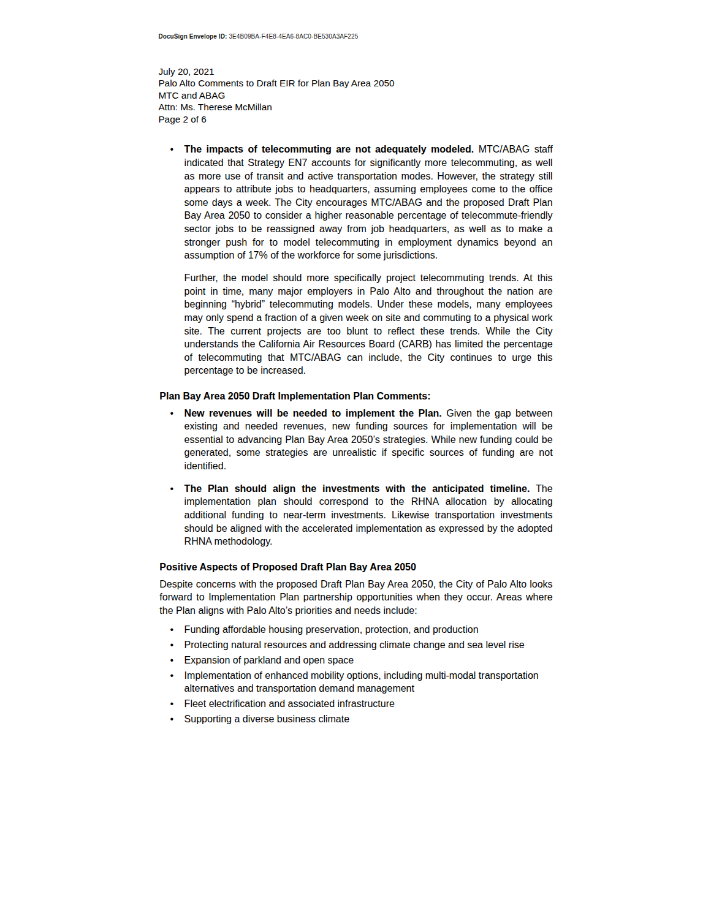DocuSign Envelope ID: 3E4B09BA-F4E8-4EA6-8AC0-BE530A3AF225
July 20, 2021
Palo Alto Comments to Draft EIR for Plan Bay Area 2050
MTC and ABAG
Attn: Ms. Therese McMillan
Page 2 of 6
The impacts of telecommuting are not adequately modeled. MTC/ABAG staff indicated that Strategy EN7 accounts for significantly more telecommuting, as well as more use of transit and active transportation modes. However, the strategy still appears to attribute jobs to headquarters, assuming employees come to the office some days a week. The City encourages MTC/ABAG and the proposed Draft Plan Bay Area 2050 to consider a higher reasonable percentage of telecommute-friendly sector jobs to be reassigned away from job headquarters, as well as to make a stronger push for to model telecommuting in employment dynamics beyond an assumption of 17% of the workforce for some jurisdictions.
Further, the model should more specifically project telecommuting trends. At this point in time, many major employers in Palo Alto and throughout the nation are beginning “hybrid” telecommuting models. Under these models, many employees may only spend a fraction of a given week on site and commuting to a physical work site. The current projects are too blunt to reflect these trends. While the City understands the California Air Resources Board (CARB) has limited the percentage of telecommuting that MTC/ABAG can include, the City continues to urge this percentage to be increased.
Plan Bay Area 2050 Draft Implementation Plan Comments:
New revenues will be needed to implement the Plan. Given the gap between existing and needed revenues, new funding sources for implementation will be essential to advancing Plan Bay Area 2050’s strategies. While new funding could be generated, some strategies are unrealistic if specific sources of funding are not identified.
The Plan should align the investments with the anticipated timeline. The implementation plan should correspond to the RHNA allocation by allocating additional funding to near-term investments. Likewise transportation investments should be aligned with the accelerated implementation as expressed by the adopted RHNA methodology.
Positive Aspects of Proposed Draft Plan Bay Area 2050
Despite concerns with the proposed Draft Plan Bay Area 2050, the City of Palo Alto looks forward to Implementation Plan partnership opportunities when they occur. Areas where the Plan aligns with Palo Alto’s priorities and needs include:
Funding affordable housing preservation, protection, and production
Protecting natural resources and addressing climate change and sea level rise
Expansion of parkland and open space
Implementation of enhanced mobility options, including multi-modal transportation alternatives and transportation demand management
Fleet electrification and associated infrastructure
Supporting a diverse business climate